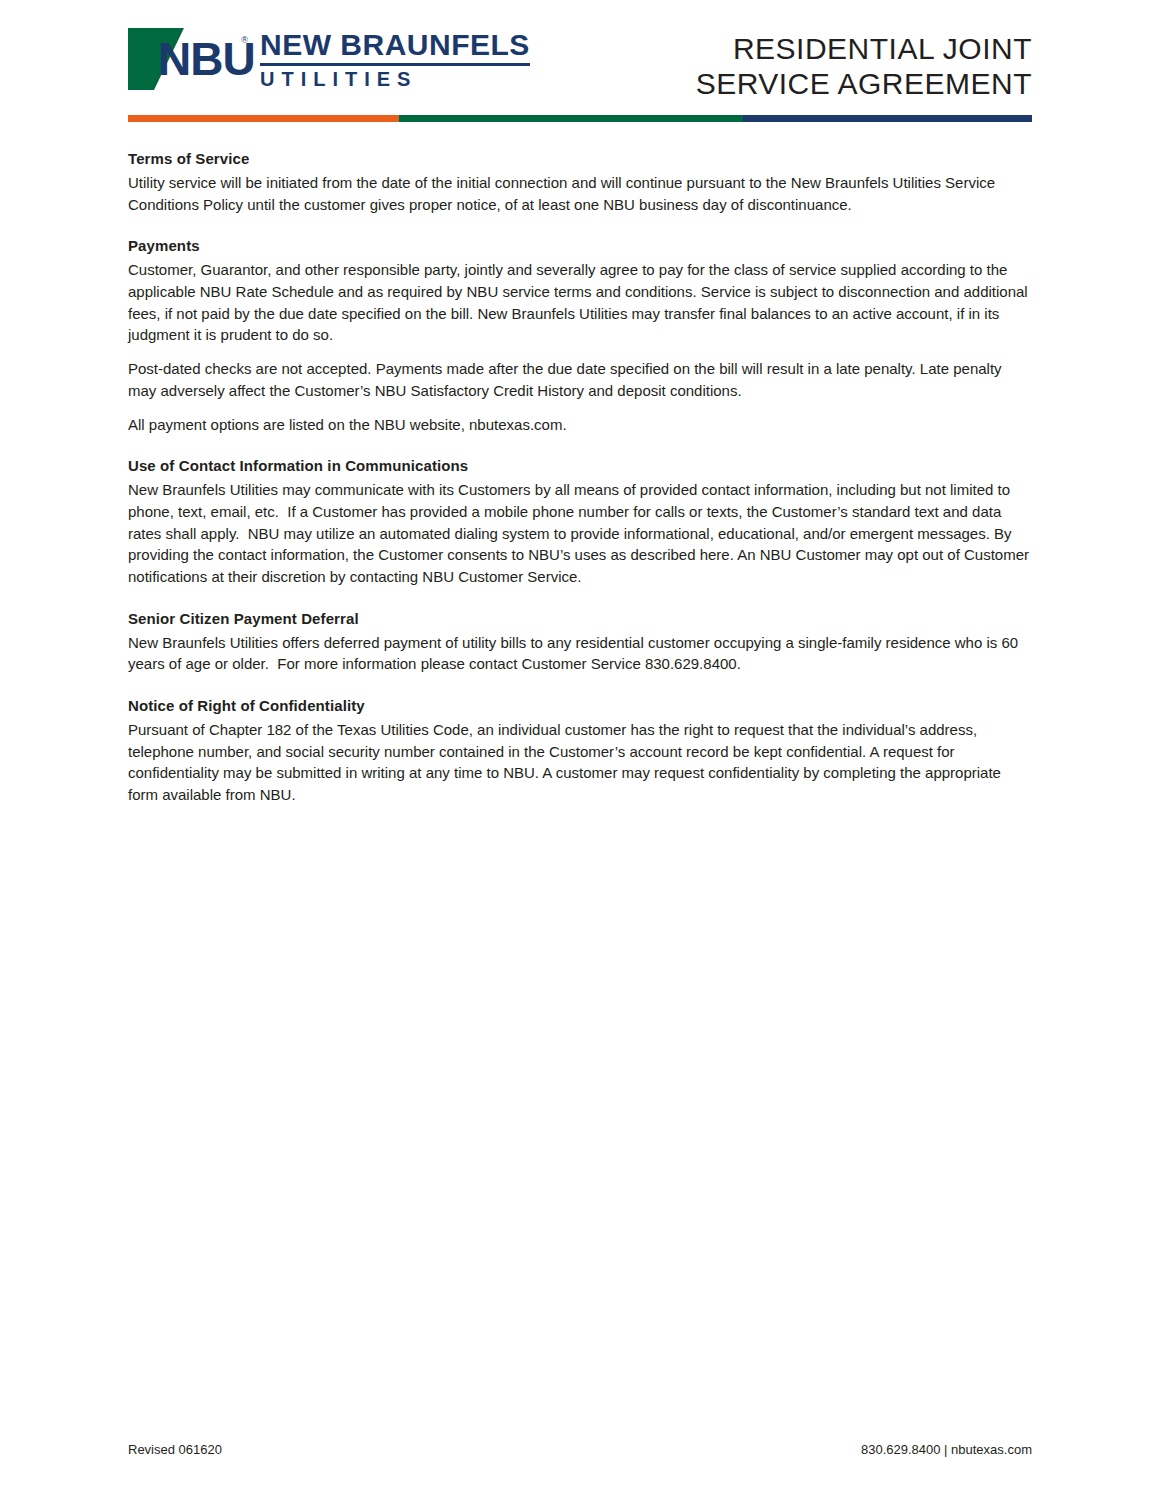NBU ®
NEW BRAUNFELS
UTILITIES
RESIDENTIAL JOINT
SERVICE AGREEMENT
Terms of Service
Utility service will be initiated from the date of the initial connection and will continue pursuant to the New Braunfels Utilities Service Conditions Policy until the customer gives proper notice, of at least one NBU business day of discontinuance.
Payments
Customer, Guarantor, and other responsible party, jointly and severally agree to pay for the class of service supplied according to the applicable NBU Rate Schedule and as required by NBU service terms and conditions. Service is subject to disconnection and additional fees, if not paid by the due date specified on the bill. New Braunfels Utilities may transfer final balances to an active account, if in its judgment it is prudent to do so.
Post-dated checks are not accepted. Payments made after the due date specified on the bill will result in a late penalty. Late penalty may adversely affect the Customer’s NBU Satisfactory Credit History and deposit conditions.
All payment options are listed on the NBU website, nbutexas.com.
Use of Contact Information in Communications
New Braunfels Utilities may communicate with its Customers by all means of provided contact information, including but not limited to phone, text, email, etc. If a Customer has provided a mobile phone number for calls or texts, the Customer’s standard text and data rates shall apply. NBU may utilize an automated dialing system to provide informational, educational, and/or emergent messages. By providing the contact information, the Customer consents to NBU’s uses as described here. An NBU Customer may opt out of Customer notifications at their discretion by contacting NBU Customer Service.
Senior Citizen Payment Deferral
New Braunfels Utilities offers deferred payment of utility bills to any residential customer occupying a single-family residence who is 60 years of age or older. For more information please contact Customer Service 830.629.8400.
Notice of Right of Confidentiality
Pursuant of Chapter 182 of the Texas Utilities Code, an individual customer has the right to request that the individual’s address, telephone number, and social security number contained in the Customer’s account record be kept confidential. A request for confidentiality may be submitted in writing at any time to NBU. A customer may request confidentiality by completing the appropriate form available from NBU.
Revised 061620
830.629.8400 | nbutexas.com